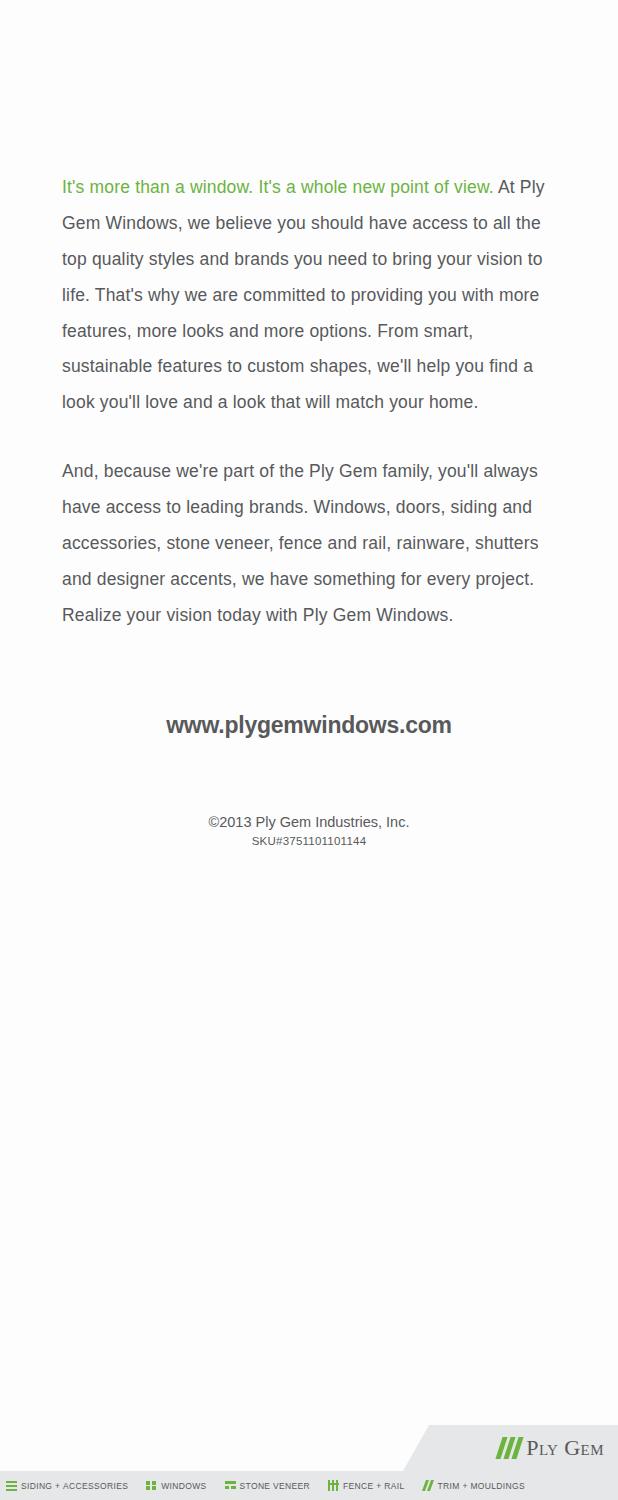It's more than a window. It's a whole new point of view. At Ply Gem Windows, we believe you should have access to all the top quality styles and brands you need to bring your vision to life. That's why we are committed to providing you with more features, more looks and more options. From smart, sustainable features to custom shapes, we'll help you find a look you'll love and a look that will match your home.
And, because we're part of the Ply Gem family, you'll always have access to leading brands. Windows, doors, siding and accessories, stone veneer, fence and rail, rainware, shutters and designer accents, we have something for every project. Realize your vision today with Ply Gem Windows.
www.plygemwindows.com
©2013 Ply Gem Industries, Inc.
SKU#3751101101144
Ply Gem
SIDING + ACCESSORIES WINDOWS STONE VENEER FENCE + RAIL TRIM + MOULDINGS